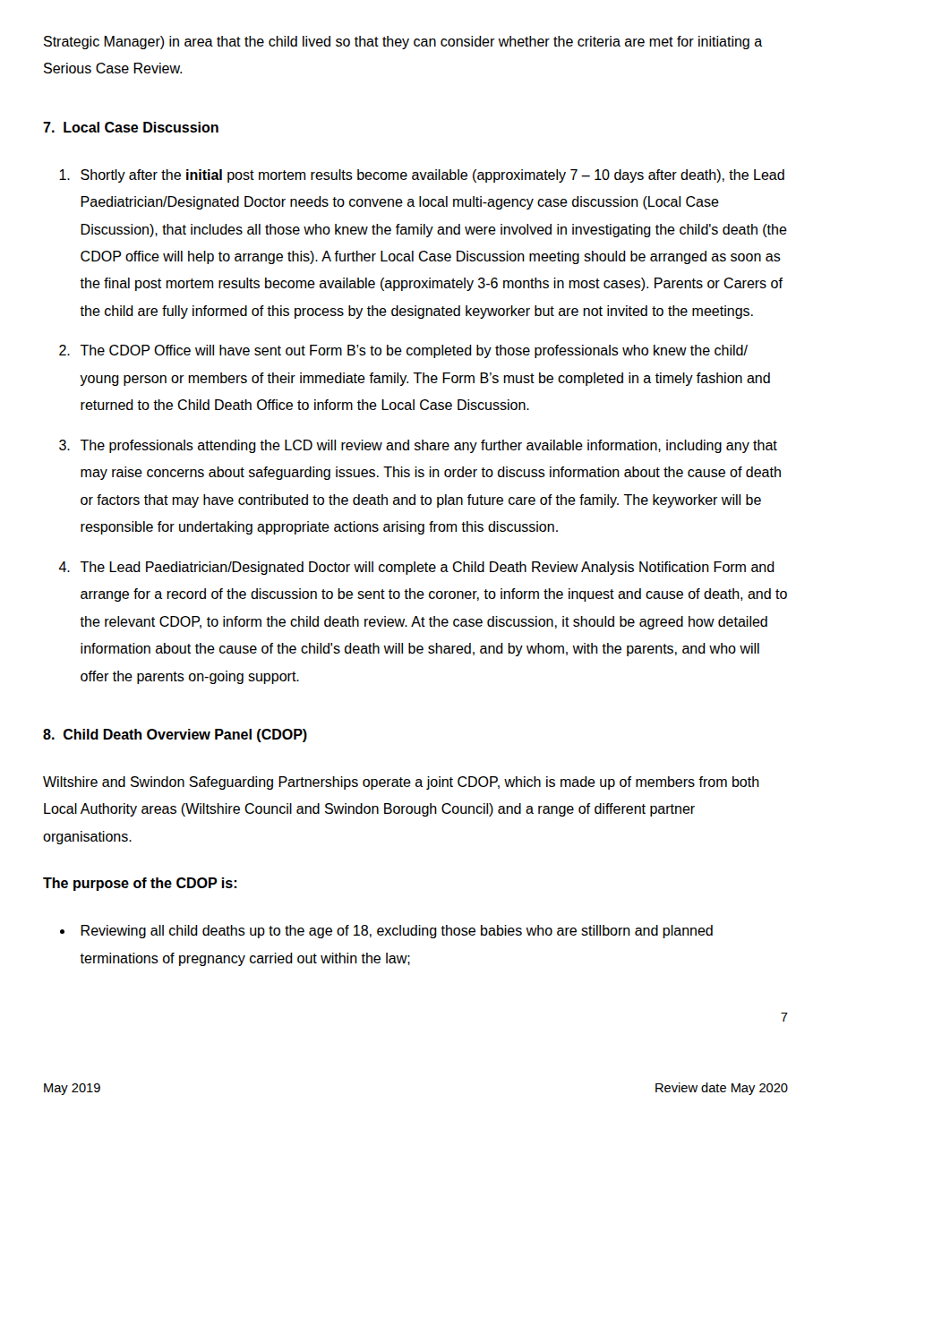Strategic Manager) in area that the child lived so that they can consider whether the criteria are met for initiating a Serious Case Review.
7. Local Case Discussion
Shortly after the initial post mortem results become available (approximately 7 – 10 days after death), the Lead Paediatrician/Designated Doctor needs to convene a local multi-agency case discussion (Local Case Discussion), that includes all those who knew the family and were involved in investigating the child's death (the CDOP office will help to arrange this). A further Local Case Discussion meeting should be arranged as soon as the final post mortem results become available (approximately 3-6 months in most cases). Parents or Carers of the child are fully informed of this process by the designated keyworker but are not invited to the meetings.
The CDOP Office will have sent out Form B’s to be completed by those professionals who knew the child/ young person or members of their immediate family. The Form B’s must be completed in a timely fashion and returned to the Child Death Office to inform the Local Case Discussion.
The professionals attending the LCD will review and share any further available information, including any that may raise concerns about safeguarding issues. This is in order to discuss information about the cause of death or factors that may have contributed to the death and to plan future care of the family. The keyworker will be responsible for undertaking appropriate actions arising from this discussion.
The Lead Paediatrician/Designated Doctor will complete a Child Death Review Analysis Notification Form and arrange for a record of the discussion to be sent to the coroner, to inform the inquest and cause of death, and to the relevant CDOP, to inform the child death review. At the case discussion, it should be agreed how detailed information about the cause of the child's death will be shared, and by whom, with the parents, and who will offer the parents on-going support.
8. Child Death Overview Panel (CDOP)
Wiltshire and Swindon Safeguarding Partnerships operate a joint CDOP, which is made up of members from both Local Authority areas (Wiltshire Council and Swindon Borough Council) and a range of different partner organisations.
The purpose of the CDOP is:
Reviewing all child deaths up to the age of 18, excluding those babies who are stillborn and planned terminations of pregnancy carried out within the law;
7
May 2019 Review date May 2020